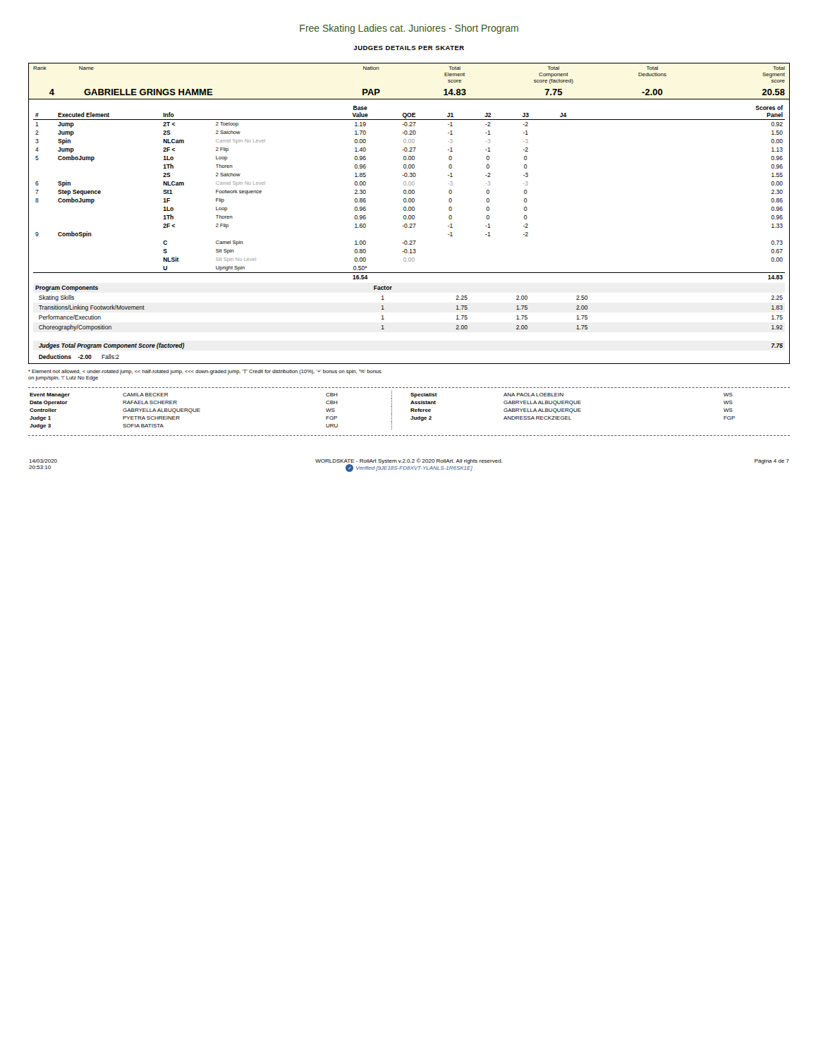Free Skating Ladies cat. Juniores - Short Program
JUDGES DETAILS PER SKATER
| / Rank / Name / Nation / Total Element score / Total Component score (factored) / Total Deductions / Total Segment score / / 4 / GABRIELLE GRINGS HAMME / PAP / 14.83 / 7.75 / -2.00 / 20.58 / |
| / # / Executed Element / Info / / Base Value / QOE / J1 / J2 / J3 / J4 / Scores of Panel / / --- / --- / --- / --- / --- / --- / --- / --- / --- / --- / --- / / 1 / Jump / 2T < / 2 Toeloop / 1.19 / -0.27 / -1 / -2 / -2 / / 0.92 / / 2 / Jump / 2S / 2 Salchow / 1.70 / -0.20 / -1 / -1 / -1 / / 1.50 / / 3 / Spin / NLCam / Camel Spin No Level / 0.00 / 0.00 / -3 / -3 / -3 / / 0.00 / / 4 / Jump / 2F < / 2 Flip / 1.40 / -0.27 / -1 / -1 / -2 / / 1.13 / / 5 / ComboJump / 1Lo / Loop / 0.96 / 0.00 / 0 / 0 / 0 / / 0.96 / / / / 1Th / Thoren / 0.96 / 0.00 / 0 / 0 / 0 / / 0.96 / / / / 2S / 2 Salchow / 1.85 / -0.30 / -1 / -2 / -3 / / 1.55 / / 6 / Spin / NLCam / Camel Spin No Level / 0.00 / 0.00 / -3 / -3 / -3 / / 0.00 / / 7 / Step Sequence / St1 / Footwork sequence / 2.30 / 0.00 / 0 / 0 / 0 / / 2.30 / / 8 / ComboJump / 1F / Flip / 0.86 / 0.00 / 0 / 0 / 0 / / 0.86 / / / / 1Lo / Loop / 0.96 / 0.00 / 0 / 0 / 0 / / 0.96 / / / / 1Th / Thoren / 0.96 / 0.00 / 0 / 0 / 0 / / 0.96 / / / / 2F < / 2 Flip / 1.60 / -0.27 / -1 / -1 / -2 / / 1.33 / / 9 / ComboSpin / / / / / -1 / -1 / -2 / / / / / / C / Camel Spin / 1.00 / -0.27 / / / / / 0.73 / / / / S / Sit Spin / 0.80 / -0.13 / / / / / 0.67 / / / / NLSit / Sit Spin No Level / 0.00 / 0.00 / / / / / 0.00 / / / / U / Upright Spin / 0.50* / / / / / / / / / 16.54 / / 14.83 / / Program Components / Factor / / / / Skating Skills / 1 / 2.25 / 2.00 / 2.50 / / 2.25 / / Transitions/Linking Footwork/Movement / 1 / 1.75 / 1.75 / 2.00 / / 1.83 / / Performance/Execution / 1 / 1.75 / 1.75 / 1.75 / / 1.75 / / Choreography/Composition / 1 / 2.00 / 2.00 / 1.75 / / 1.92 / / Judges Total Program Component Score (factored) / 7.75 / / Deductions -2.00 Falls:2 / |
* Element not allowed, < under-rotated jump, << half-rotated jump, <<< down-graded jump, 'T' Credit for distribution (10%), '+' bonus on spin, '%' bonus
on jump/spin, '!' Lutz No Edge
| Event Manager | CAMILA BECKER | CBH | | Specialist | ANA PAOLA LOEBLEIN | WS |
| Data Operator | RAFAELA SCHERER | CBH | | Assistant | GABRYELLA ALBUQUERQUE | WS |
| Controller | GABRYELLA ALBUQUERQUE | WS | | Referee | GABRYELLA ALBUQUERQUE | WS |
| Judge 1 | PYETRA SCHREINER | FGP | | Judge 2 | ANDRESSA RECKZIEGEL | FGP |
| Judge 3 | SOFIA BATISTA | URU | | | | |
| 14/03/2020 20:53:10 | WORLDSKATE - RollArt System v.2.0.2 © 2020 RollArt. All rights reserved. ✓ Verified [9JE18S-FD8XVT-YLANLS-1R6SK1E] | Página 4 de 7 |